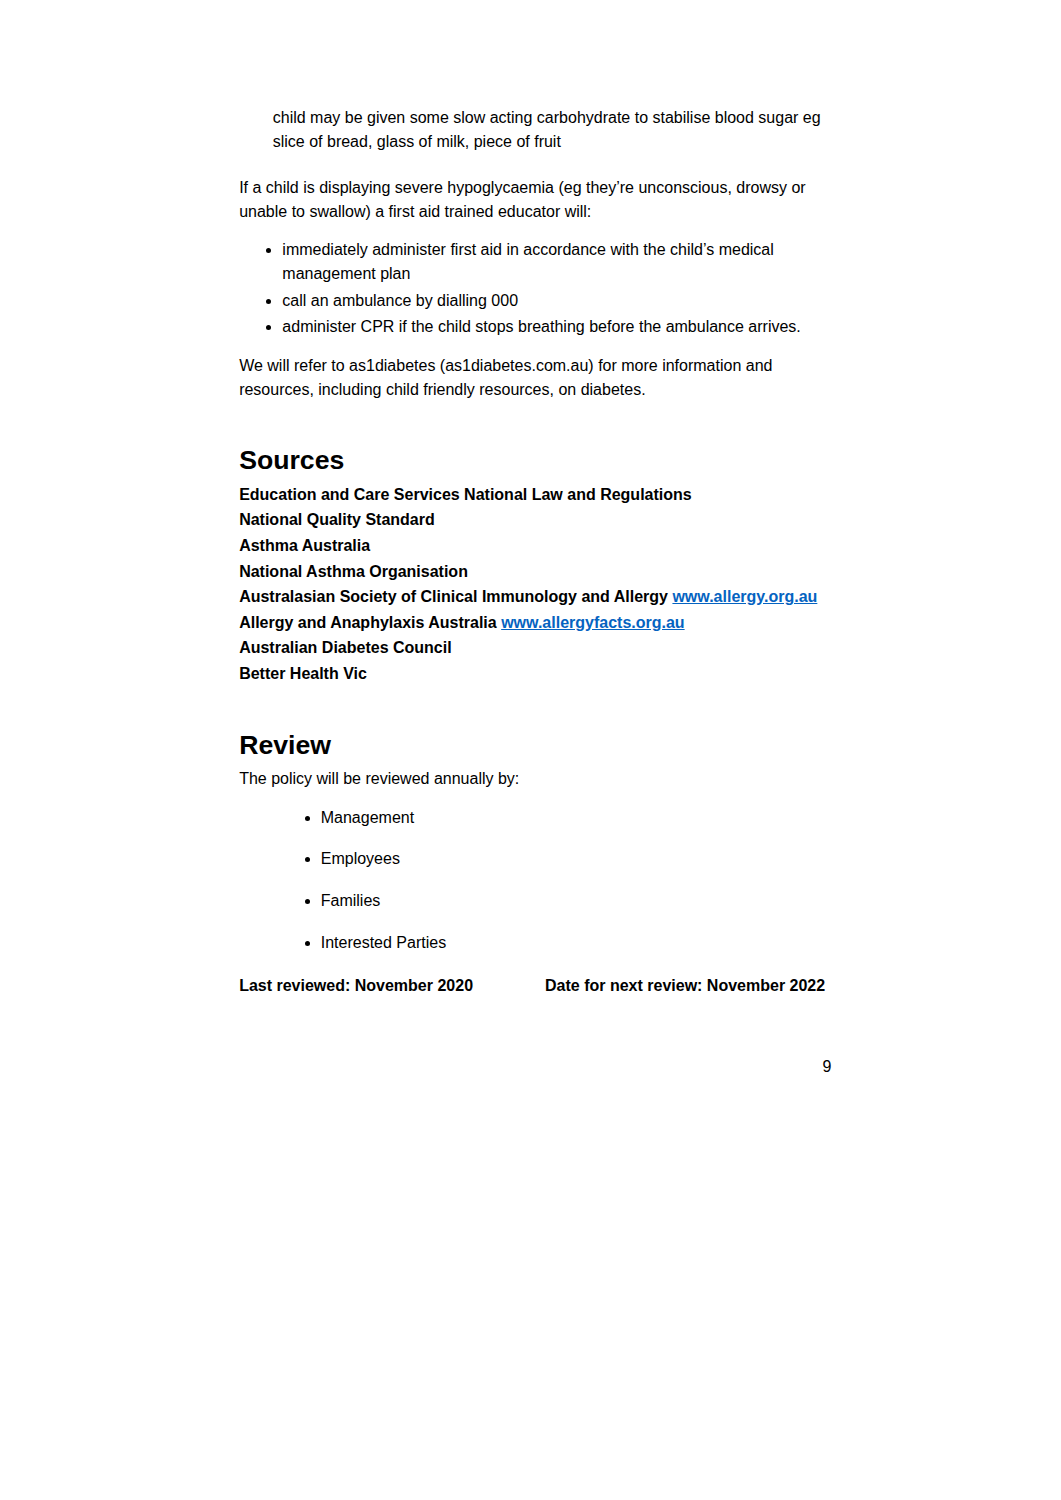child may be given some slow acting carbohydrate to stabilise blood sugar eg slice of bread, glass of milk, piece of fruit
If a child is displaying severe hypoglycaemia (eg they’re unconscious, drowsy or unable to swallow) a first aid trained educator will:
immediately administer first aid in accordance with the child’s medical management plan
call an ambulance by dialling 000
administer CPR if the child stops breathing before the ambulance arrives.
We will refer to as1diabetes (as1diabetes.com.au) for more information and resources, including child friendly resources, on diabetes.
Sources
Education and Care Services National Law and Regulations
National Quality Standard
Asthma Australia
National Asthma Organisation
Australasian Society of Clinical Immunology and Allergy www.allergy.org.au
Allergy and Anaphylaxis Australia www.allergyfacts.org.au
Australian Diabetes Council
Better Health Vic
Review
The policy will be reviewed annually by:
Management
Employees
Families
Interested Parties
Last reviewed: November 2020 Date for next review: November 2022
9